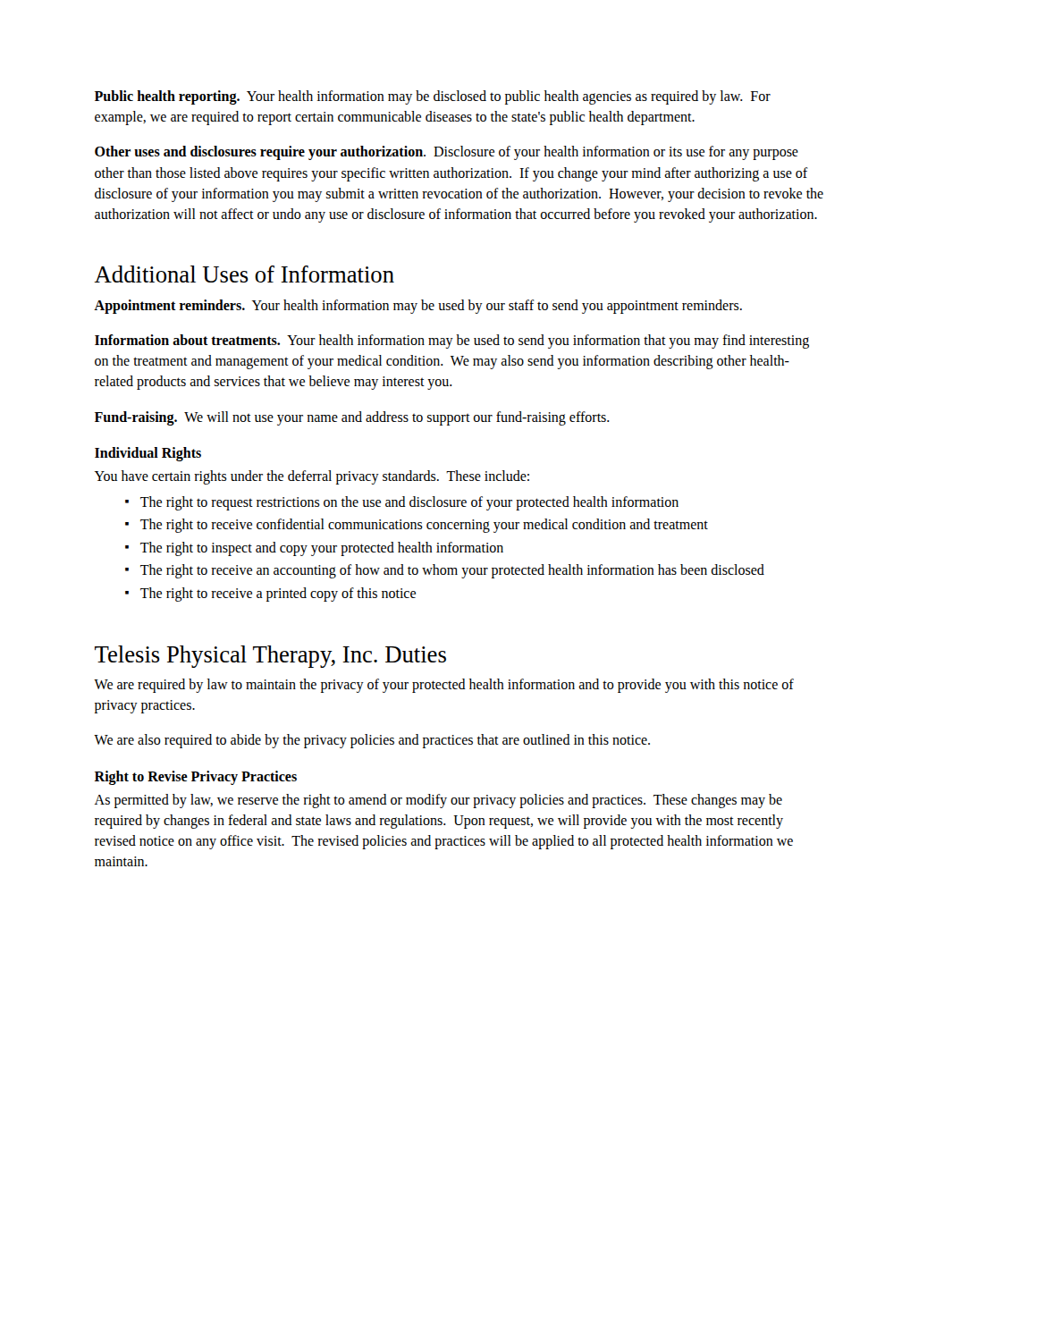Public health reporting. Your health information may be disclosed to public health agencies as required by law. For example, we are required to report certain communicable diseases to the state's public health department.
Other uses and disclosures require your authorization. Disclosure of your health information or its use for any purpose other than those listed above requires your specific written authorization. If you change your mind after authorizing a use of disclosure of your information you may submit a written revocation of the authorization. However, your decision to revoke the authorization will not affect or undo any use or disclosure of information that occurred before you revoked your authorization.
Additional Uses of Information
Appointment reminders. Your health information may be used by our staff to send you appointment reminders.
Information about treatments. Your health information may be used to send you information that you may find interesting on the treatment and management of your medical condition. We may also send you information describing other health-related products and services that we believe may interest you.
Fund-raising. We will not use your name and address to support our fund-raising efforts.
Individual Rights
You have certain rights under the deferral privacy standards. These include:
The right to request restrictions on the use and disclosure of your protected health information
The right to receive confidential communications concerning your medical condition and treatment
The right to inspect and copy your protected health information
The right to receive an accounting of how and to whom your protected health information has been disclosed
The right to receive a printed copy of this notice
Telesis Physical Therapy, Inc. Duties
We are required by law to maintain the privacy of your protected health information and to provide you with this notice of privacy practices.
We are also required to abide by the privacy policies and practices that are outlined in this notice.
Right to Revise Privacy Practices
As permitted by law, we reserve the right to amend or modify our privacy policies and practices. These changes may be required by changes in federal and state laws and regulations. Upon request, we will provide you with the most recently revised notice on any office visit. The revised policies and practices will be applied to all protected health information we maintain.